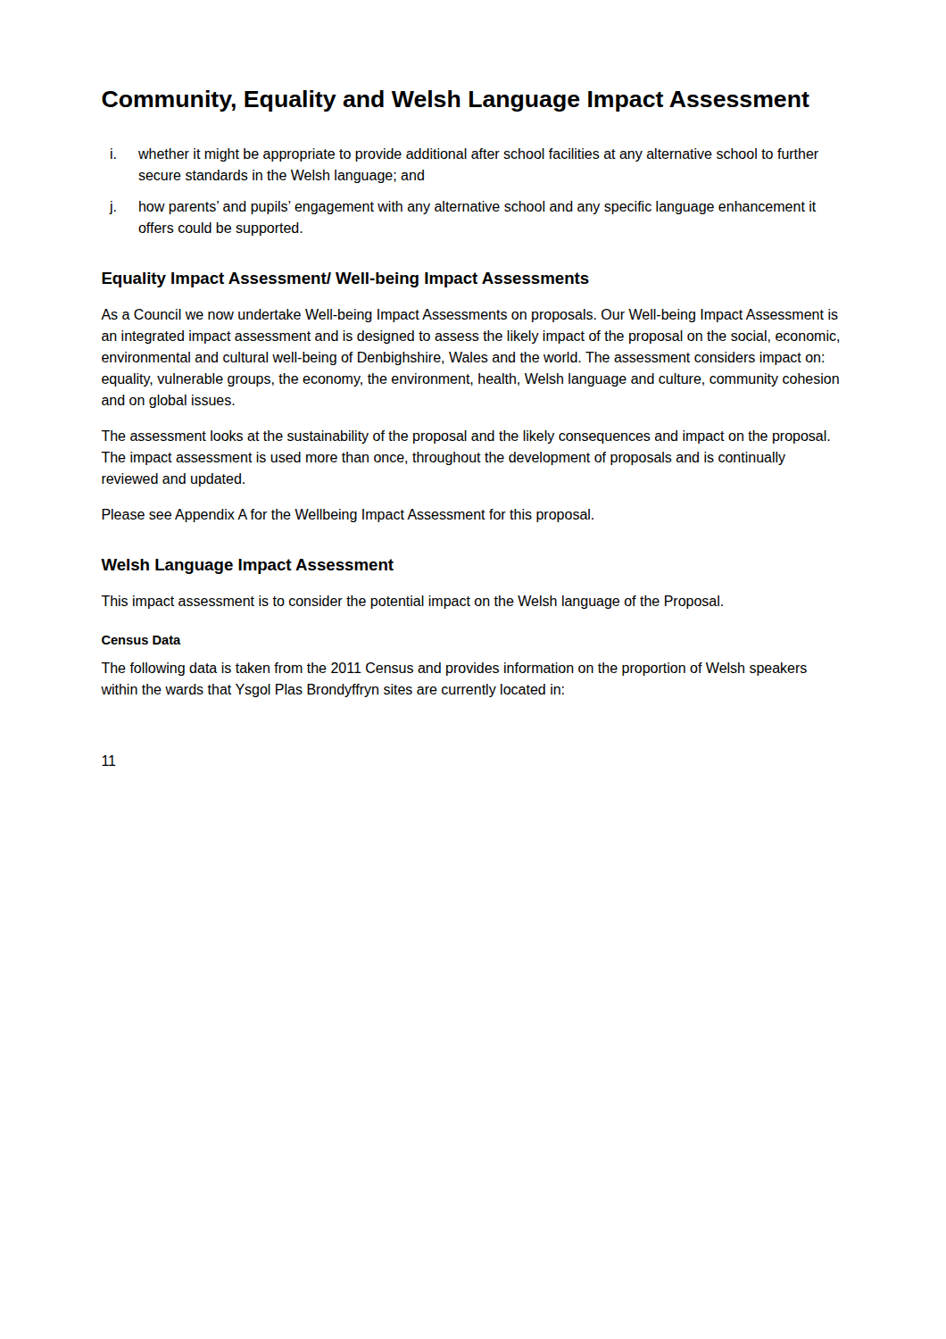Community, Equality and Welsh Language Impact Assessment
i. whether it might be appropriate to provide additional after school facilities at any alternative school to further secure standards in the Welsh language; and
j. how parents’ and pupils’ engagement with any alternative school and any specific language enhancement it offers could be supported.
Equality Impact Assessment/ Well-being Impact Assessments
As a Council we now undertake Well-being Impact Assessments on proposals. Our Well-being Impact Assessment is an integrated impact assessment and is designed to assess the likely impact of the proposal on the social, economic, environmental and cultural well-being of Denbighshire, Wales and the world. The assessment considers impact on: equality, vulnerable groups, the economy, the environment, health, Welsh language and culture, community cohesion and on global issues.
The assessment looks at the sustainability of the proposal and the likely consequences and impact on the proposal. The impact assessment is used more than once, throughout the development of proposals and is continually reviewed and updated.
Please see Appendix A for the Wellbeing Impact Assessment for this proposal.
Welsh Language Impact Assessment
This impact assessment is to consider the potential impact on the Welsh language of the Proposal.
Census Data
The following data is taken from the 2011 Census and provides information on the proportion of Welsh speakers within the wards that Ysgol Plas Brondyffryn sites are currently located in:
11